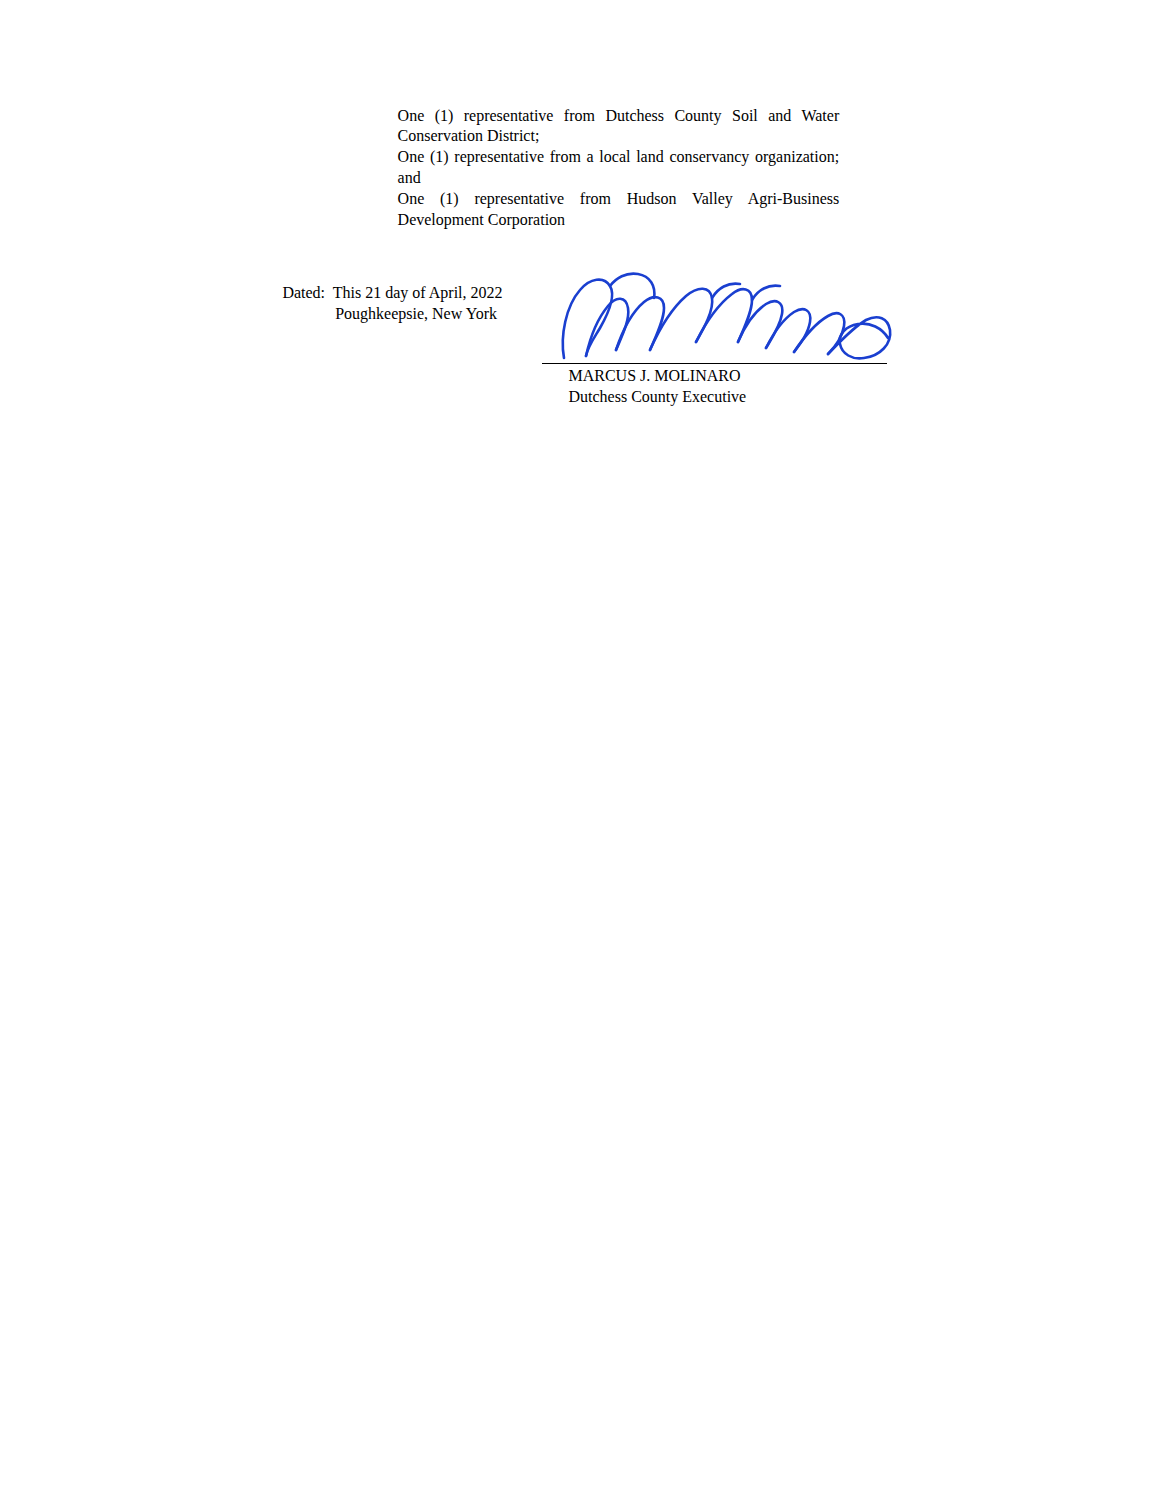One (1) representative from Dutchess County Soil and Water Conservation District;
One (1) representative from a local land conservancy organization; and
One (1) representative from Hudson Valley Agri-Business Development Corporation
Dated: This 21 day of April, 2022
Poughkeepsie, New York
MARCUS J. MOLINARO
Dutchess County Executive